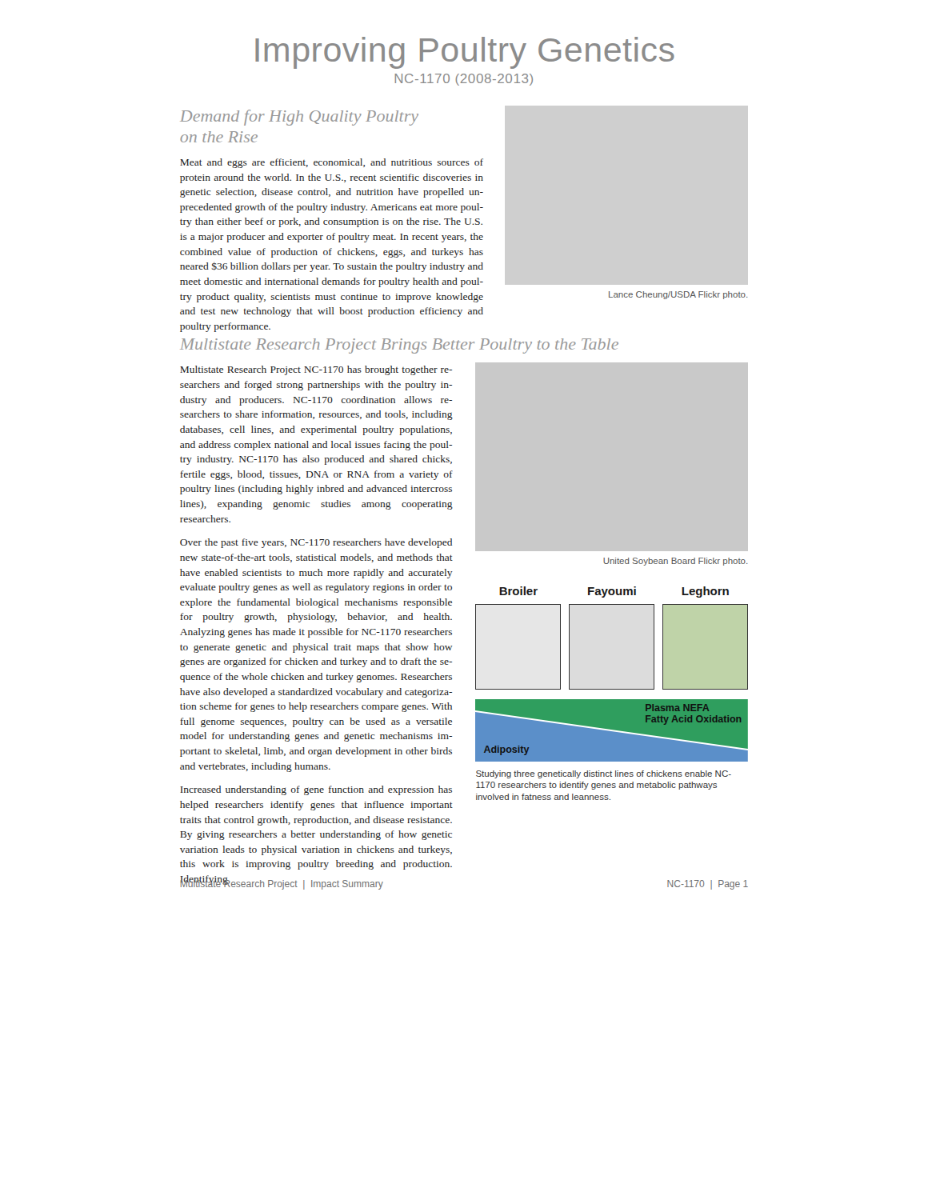Improving Poultry Genetics
NC-1170 (2008-2013)
Demand for High Quality Poultry
on the Rise
Meat and eggs are efficient, economical, and nutritious sources of protein around the world. In the U.S., recent scientific discoveries in genetic selection, disease control, and nutrition have propelled unprecedented growth of the poultry industry. Americans eat more poultry than either beef or pork, and consumption is on the rise. The U.S. is a major producer and exporter of poultry meat. In recent years, the combined value of production of chickens, eggs, and turkeys has neared $36 billion dollars per year. To sustain the poultry industry and meet domestic and international demands for poultry health and poultry product quality, scientists must continue to improve knowledge and test new technology that will boost production efficiency and poultry performance.
Lance Cheung/USDA Flickr photo.
Multistate Research Project Brings Better Poultry to the Table
Multistate Research Project NC-1170 has brought together researchers and forged strong partnerships with the poultry industry and producers. NC-1170 coordination allows researchers to share information, resources, and tools, including databases, cell lines, and experimental poultry populations, and address complex national and local issues facing the poultry industry. NC-1170 has also produced and shared chicks, fertile eggs, blood, tissues, DNA or RNA from a variety of poultry lines (including highly inbred and advanced intercross lines), expanding genomic studies among cooperating researchers.
Over the past five years, NC-1170 researchers have developed new state-of-the-art tools, statistical models, and methods that have enabled scientists to much more rapidly and accurately evaluate poultry genes as well as regulatory regions in order to explore the fundamental biological mechanisms responsible for poultry growth, physiology, behavior, and health. Analyzing genes has made it possible for NC-1170 researchers to generate genetic and physical trait maps that show how genes are organized for chicken and turkey and to draft the sequence of the whole chicken and turkey genomes. Researchers have also developed a standardized vocabulary and categorization scheme for genes to help researchers compare genes. With full genome sequences, poultry can be used as a versatile model for understanding genes and genetic mechanisms important to skeletal, limb, and organ development in other birds and vertebrates, including humans.
Increased understanding of gene function and expression has helped researchers identify genes that influence important traits that control growth, reproduction, and disease resistance. By giving researchers a better understanding of how genetic variation leads to physical variation in chickens and turkeys, this work is improving poultry breeding and production. Identifying
United Soybean Board Flickr photo.
Broiler
Fayoumi
Leghorn
Adiposity
Plasma NEFA
Fatty Acid Oxidation
Studying three genetically distinct lines of chickens enable NC-1170 researchers to identify genes and metabolic pathways involved in fatness and leanness.
Multistate Research Project | Impact Summary
NC-1170 | Page 1